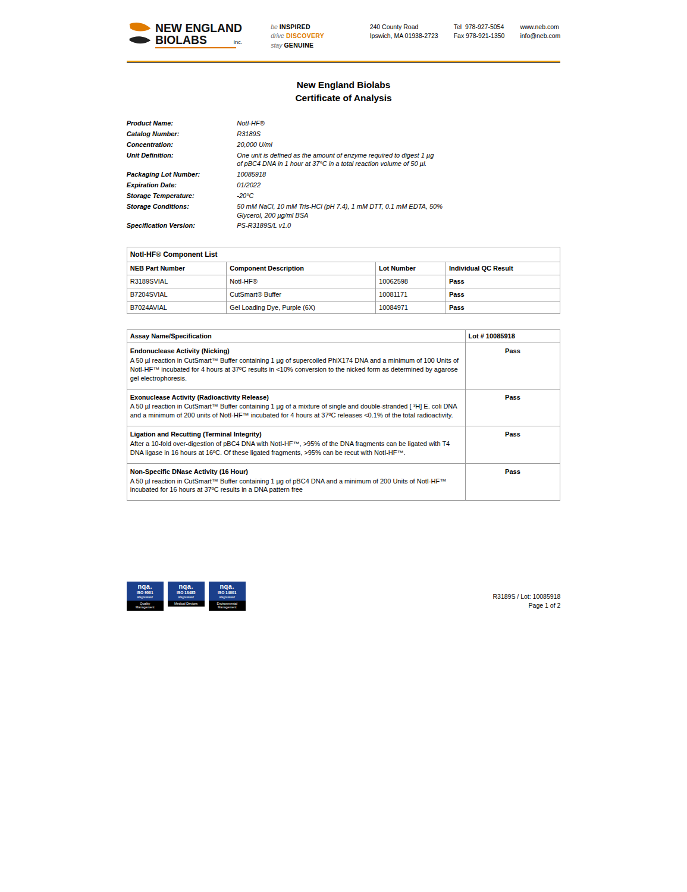be INSPIRED drive DISCOVERY stay GENUINE
240 County Road
Ipswich, MA 01938-2723
Tel 978-927-5054
Fax 978-921-1350
www.neb.com
info@neb.com
New England Biolabs
Certificate of Analysis
| Product Name: | NotI-HF® |
| Catalog Number: | R3189S |
| Concentration: | 20,000 U/ml |
| Unit Definition: | One unit is defined as the amount of enzyme required to digest 1 µg of pBC4 DNA in 1 hour at 37°C in a total reaction volume of 50 µl. |
| Packaging Lot Number: | 10085918 |
| Expiration Date: | 01/2022 |
| Storage Temperature: | -20°C |
| Storage Conditions: | 50 mM NaCl, 10 mM Tris-HCl (pH 7.4), 1 mM DTT, 0.1 mM EDTA, 50% Glycerol, 200 µg/ml BSA |
| Specification Version: | PS-R3189S/L v1.0 |
| NotI-HF® Component List |
| --- |
| NEB Part Number | Component Description | Lot Number | Individual QC Result |
| R3189SVIAL | NotI-HF® | 10062598 | Pass |
| B7204SVIAL | CutSmart® Buffer | 10081171 | Pass |
| B7024AVIAL | Gel Loading Dye, Purple (6X) | 10084971 | Pass |
| Assay Name/Specification | Lot # 10085918 |
| --- | --- |
| Endonuclease Activity (Nicking) A 50 µl reaction in CutSmart™ Buffer containing 1 µg of supercoiled PhiX174 DNA and a minimum of 100 Units of NotI-HF™ incubated for 4 hours at 37ºC results in <10% conversion to the nicked form as determined by agarose gel electrophoresis. | Pass |
| Exonuclease Activity (Radioactivity Release) A 50 µl reaction in CutSmart™ Buffer containing 1 µg of a mixture of single and double-stranded [ ³H] E. coli DNA and a minimum of 200 units of NotI-HF™ incubated for 4 hours at 37ºC releases <0.1% of the total radioactivity. | Pass |
| Ligation and Recutting (Terminal Integrity) After a 10-fold over-digestion of pBC4 DNA with NotI-HF™, >95% of the DNA fragments can be ligated with T4 DNA ligase in 16 hours at 16ºC. Of these ligated fragments, >95% can be recut with NotI-HF™. | Pass |
| Non-Specific DNase Activity (16 Hour) A 50 µl reaction in CutSmart™ Buffer containing 1 µg of pBC4 DNA and a minimum of 200 Units of NotI-HF™ incubated for 16 hours at 37ºC results in a DNA pattern free | Pass |
nqa. ISO 9001 Registered
Quality
Management
nqa. ISO 13485 Registered
Medical Devices
nqa. ISO 14001 Registered
Environmental
Management
R3189S / Lot: 10085918
Page 1 of 2